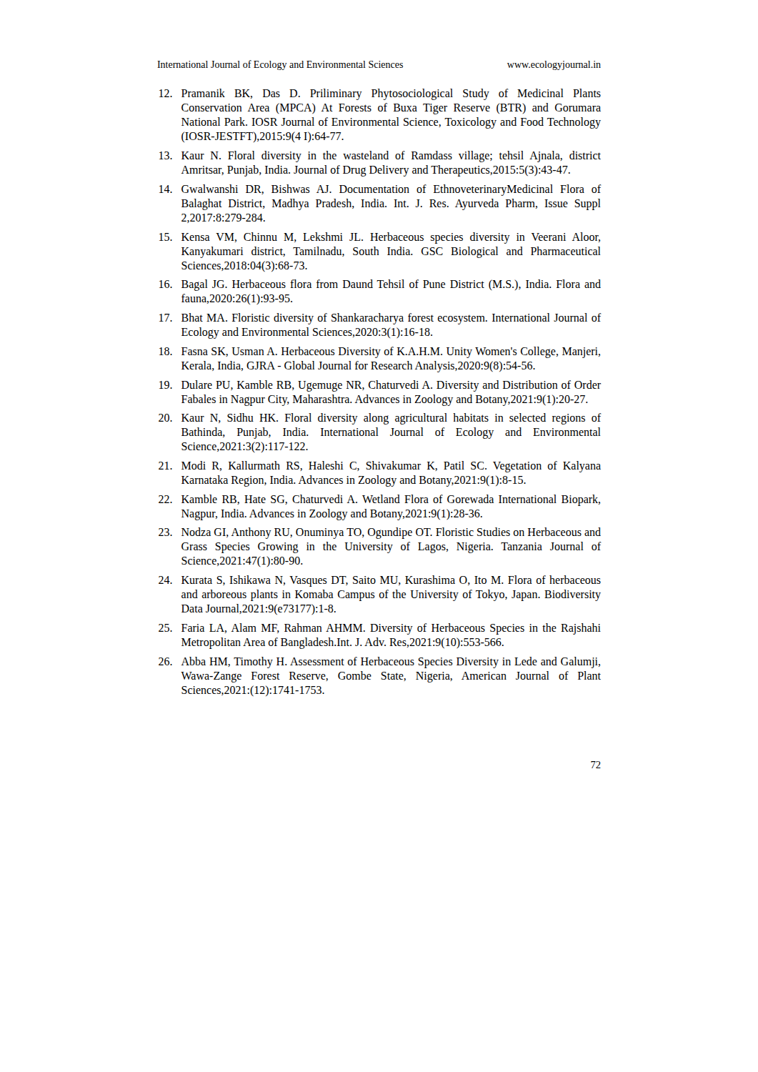International Journal of Ecology and Environmental Sciences www.ecologyjournal.in
12. Pramanik BK, Das D. Priliminary Phytosociological Study of Medicinal Plants Conservation Area (MPCA) At Forests of Buxa Tiger Reserve (BTR) and Gorumara National Park. IOSR Journal of Environmental Science, Toxicology and Food Technology (IOSR-JESTFT),2015:9(4 I):64-77.
13. Kaur N. Floral diversity in the wasteland of Ramdass village; tehsil Ajnala, district Amritsar, Punjab, India. Journal of Drug Delivery and Therapeutics,2015:5(3):43-47.
14. Gwalwanshi DR, Bishwas AJ. Documentation of EthnoveterinaryMedicinal Flora of Balaghat District, Madhya Pradesh, India. Int. J. Res. Ayurveda Pharm, Issue Suppl 2,2017:8:279-284.
15. Kensa VM, Chinnu M, Lekshmi JL. Herbaceous species diversity in Veerani Aloor, Kanyakumari district, Tamilnadu, South India. GSC Biological and Pharmaceutical Sciences,2018:04(3):68-73.
16. Bagal JG. Herbaceous flora from Daund Tehsil of Pune District (M.S.), India. Flora and fauna,2020:26(1):93-95.
17. Bhat MA. Floristic diversity of Shankaracharya forest ecosystem. International Journal of Ecology and Environmental Sciences,2020:3(1):16-18.
18. Fasna SK, Usman A. Herbaceous Diversity of K.A.H.M. Unity Women's College, Manjeri, Kerala, India, GJRA - Global Journal for Research Analysis,2020:9(8):54-56.
19. Dulare PU, Kamble RB, Ugemuge NR, Chaturvedi A. Diversity and Distribution of Order Fabales in Nagpur City, Maharashtra. Advances in Zoology and Botany,2021:9(1):20-27.
20. Kaur N, Sidhu HK. Floral diversity along agricultural habitats in selected regions of Bathinda, Punjab, India. International Journal of Ecology and Environmental Science,2021:3(2):117-122.
21. Modi R, Kallurmath RS, Haleshi C, Shivakumar K, Patil SC. Vegetation of Kalyana Karnataka Region, India. Advances in Zoology and Botany,2021:9(1):8-15.
22. Kamble RB, Hate SG, Chaturvedi A. Wetland Flora of Gorewada International Biopark, Nagpur, India. Advances in Zoology and Botany,2021:9(1):28-36.
23. Nodza GI, Anthony RU, Onuminya TO, Ogundipe OT. Floristic Studies on Herbaceous and Grass Species Growing in the University of Lagos, Nigeria. Tanzania Journal of Science,2021:47(1):80-90.
24. Kurata S, Ishikawa N, Vasques DT, Saito MU, Kurashima O, Ito M. Flora of herbaceous and arboreous plants in Komaba Campus of the University of Tokyo, Japan. Biodiversity Data Journal,2021:9(e73177):1-8.
25. Faria LA, Alam MF, Rahman AHMM. Diversity of Herbaceous Species in the Rajshahi Metropolitan Area of Bangladesh.Int. J. Adv. Res,2021:9(10):553-566.
26. Abba HM, Timothy H. Assessment of Herbaceous Species Diversity in Lede and Galumji, Wawa-Zange Forest Reserve, Gombe State, Nigeria, American Journal of Plant Sciences,2021:(12):1741-1753.
72